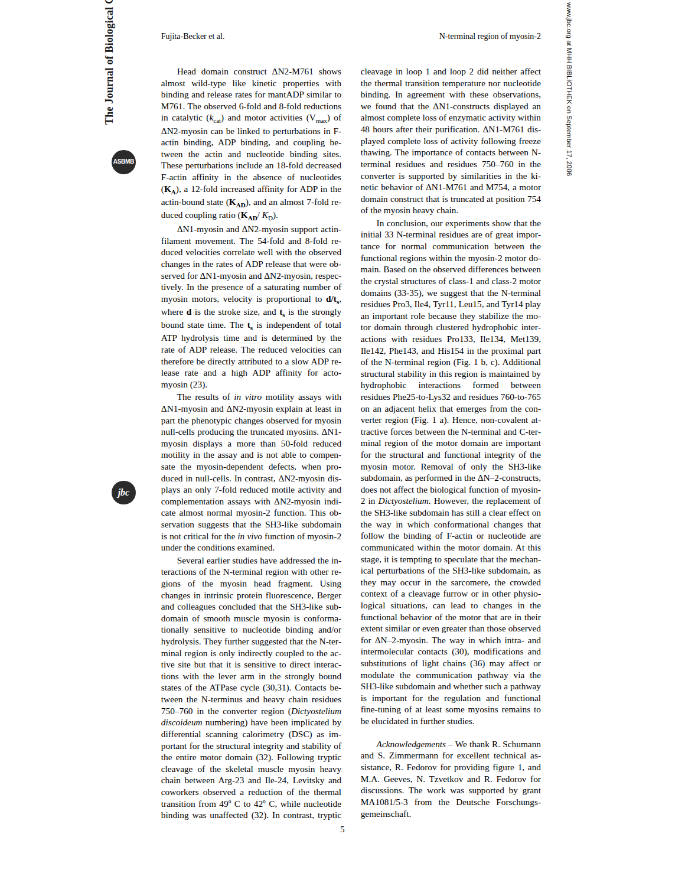ASBMB
jbc
The Journal of Biological Chemistry
Downloaded from www.jbc.org at MHH BIBLIOTHEK on September 17, 2006
Fujita-Becker et al.
N-terminal region of myosin-2
Head domain construct ΔN2-M761 shows almost wild-type like kinetic properties with binding and release rates for mantADP similar to M761. The observed 6-fold and 8-fold reductions in catalytic (kcat) and motor activities (Vmax) of ΔN2-myosin can be linked to perturbations in F-actin binding, ADP binding, and coupling between the actin and nucleotide binding sites. These perturbations include an 18-fold decreased F-actin affinity in the absence of nucleotides (KA), a 12-fold increased affinity for ADP in the actin-bound state (KAD), and an almost 7-fold reduced coupling ratio (KAD/ KD).
ΔN1-myosin and ΔN2-myosin support actin-filament movement. The 54-fold and 8-fold reduced velocities correlate well with the observed changes in the rates of ADP release that were observed for ΔN1-myosin and ΔN2-myosin, respectively. In the presence of a saturating number of myosin motors, velocity is proportional to d/ts, where d is the stroke size, and ts is the strongly bound state time. The ts is independent of total ATP hydrolysis time and is determined by the rate of ADP release. The reduced velocities can therefore be directly attributed to a slow ADP release rate and a high ADP affinity for acto-myosin (23).
The results of in vitro motility assays with ΔN1-myosin and ΔN2-myosin explain at least in part the phenotypic changes observed for myosin null-cells producing the truncated myosins. ΔN1-myosin displays a more than 50-fold reduced motility in the assay and is not able to compensate the myosin-dependent defects, when produced in null-cells. In contrast, ΔN2-myosin displays an only 7-fold reduced motile activity and complementation assays with ΔN2-myosin indicate almost normal myosin-2 function. This observation suggests that the SH3-like subdomain is not critical for the in vivo function of myosin-2 under the conditions examined.
Several earlier studies have addressed the interactions of the N-terminal region with other regions of the myosin head fragment. Using changes in intrinsic protein fluorescence, Berger and colleagues concluded that the SH3-like subdomain of smooth muscle myosin is conformationally sensitive to nucleotide binding and/or hydrolysis. They further suggested that the N-terminal region is only indirectly coupled to the active site but that it is sensitive to direct interactions with the lever arm in the strongly bound states of the ATPase cycle (30,31). Contacts between the N-terminus and heavy chain residues 750–760 in the converter region (Dictyostelium discoideum numbering) have been implicated by differential scanning calorimetry (DSC) as important for the structural integrity and stability of the entire motor domain (32). Following tryptic cleavage of the skeletal muscle myosin heavy chain between Arg-23 and Ile-24, Levitsky and coworkers observed a reduction of the thermal transition from 49º C to 42º C, while nucleotide binding was unaffected (32). In contrast, tryptic cleavage in loop 1 and loop 2 did neither affect the thermal transition temperature nor nucleotide binding. In agreement with these observations, we found that the ΔN1-constructs displayed an almost complete loss of enzymatic activity within 48 hours after their purification. ΔN1-M761 displayed complete loss of activity following freeze thawing. The importance of contacts between N-terminal residues and residues 750–760 in the converter is supported by similarities in the kinetic behavior of ΔN1-M761 and M754, a motor domain construct that is truncated at position 754 of the myosin heavy chain.
In conclusion, our experiments show that the initial 33 N-terminal residues are of great importance for normal communication between the functional regions within the myosin-2 motor domain. Based on the observed differences between the crystal structures of class-1 and class-2 motor domains (33-35), we suggest that the N-terminal residues Pro3, Ile4, Tyr11, Leu15, and Tyr14 play an important role because they stabilize the motor domain through clustered hydrophobic interactions with residues Pro133, Ile134, Met139, Ile142, Phe143, and His154 in the proximal part of the N-terminal region (Fig. 1 b, c). Additional structural stability in this region is maintained by hydrophobic interactions formed between residues Phe25-to-Lys32 and residues 760-to-765 on an adjacent helix that emerges from the converter region (Fig. 1 a). Hence, non-covalent attractive forces between the N-terminal and C-terminal region of the motor domain are important for the structural and functional integrity of the myosin motor. Removal of only the SH3-like subdomain, as performed in the ΔN–2-constructs, does not affect the biological function of myosin-2 in Dictyostelium. However, the replacement of the SH3-like subdomain has still a clear effect on the way in which conformational changes that follow the binding of F-actin or nucleotide are communicated within the motor domain. At this stage, it is tempting to speculate that the mechanical perturbations of the SH3-like subdomain, as they may occur in the sarcomere, the crowded context of a cleavage furrow or in other physiological situations, can lead to changes in the functional behavior of the motor that are in their extent similar or even greater than those observed for ΔN–2-myosin. The way in which intra- and intermolecular contacts (30), modifications and substitutions of light chains (36) may affect or modulate the communication pathway via the SH3-like subdomain and whether such a pathway is important for the regulation and functional fine-tuning of at least some myosins remains to be elucidated in further studies.
Acknowledgements – We thank R. Schumann and S. Zimmermann for excellent technical assistance, R. Fedorov for providing figure 1, and M.A. Geeves, N. Tzvetkov and R. Fedorov for discussions. The work was supported by grant MA1081/5-3 from the Deutsche Forschungs-gemeinschaft.
5